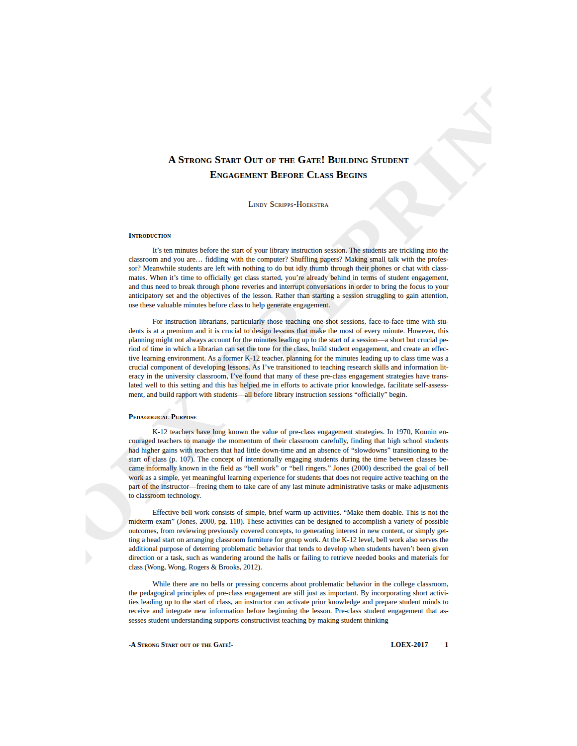LOEX PREPRINT
A Strong Start Out of the Gate! Building Student
Engagement Before Class Begins
Lindy Scripps-Hoekstra
Introduction
It’s ten minutes before the start of your library instruction session. The students are trickling into the classroom and you are… fiddling with the computer? Shuffling papers? Making small talk with the professor? Meanwhile students are left with nothing to do but idly thumb through their phones or chat with classmates. When it’s time to officially get class started, you’re already behind in terms of student engagement, and thus need to break through phone reveries and interrupt conversations in order to bring the focus to your anticipatory set and the objectives of the lesson. Rather than starting a session struggling to gain attention, use these valuable minutes before class to help generate engagement.
For instruction librarians, particularly those teaching one-shot sessions, face-to-face time with students is at a premium and it is crucial to design lessons that make the most of every minute. However, this planning might not always account for the minutes leading up to the start of a session—a short but crucial period of time in which a librarian can set the tone for the class, build student engagement, and create an effective learning environment. As a former K-12 teacher, planning for the minutes leading up to class time was a crucial component of developing lessons. As I’ve transitioned to teaching research skills and information literacy in the university classroom, I’ve found that many of these pre-class engagement strategies have translated well to this setting and this has helped me in efforts to activate prior knowledge, facilitate self-assessment, and build rapport with students—all before library instruction sessions “officially” begin.
Pedagogical Purpose
K-12 teachers have long known the value of pre-class engagement strategies. In 1970, Kounin encouraged teachers to manage the momentum of their classroom carefully, finding that high school students had higher gains with teachers that had little down-time and an absence of “slowdowns” transitioning to the start of class (p. 107). The concept of intentionally engaging students during the time between classes became informally known in the field as “bell work” or “bell ringers.” Jones (2000) described the goal of bell work as a simple, yet meaningful learning experience for students that does not require active teaching on the part of the instructor—freeing them to take care of any last minute administrative tasks or make adjustments to classroom technology.
Effective bell work consists of simple, brief warm-up activities. “Make them doable. This is not the midterm exam” (Jones, 2000, pg. 118). These activities can be designed to accomplish a variety of possible outcomes, from reviewing previously covered concepts, to generating interest in new content, or simply getting a head start on arranging classroom furniture for group work. At the K-12 level, bell work also serves the additional purpose of deterring problematic behavior that tends to develop when students haven’t been given direction or a task, such as wandering around the halls or failing to retrieve needed books and materials for class (Wong, Wong, Rogers & Brooks, 2012).
While there are no bells or pressing concerns about problematic behavior in the college classroom, the pedagogical principles of pre-class engagement are still just as important. By incorporating short activities leading up to the start of class, an instructor can activate prior knowledge and prepare student minds to receive and integrate new information before beginning the lesson. Pre-class student engagement that assesses student understanding supports constructivist teaching by making student thinking
-A Strong Start out of the Gate!- LOEX-20171